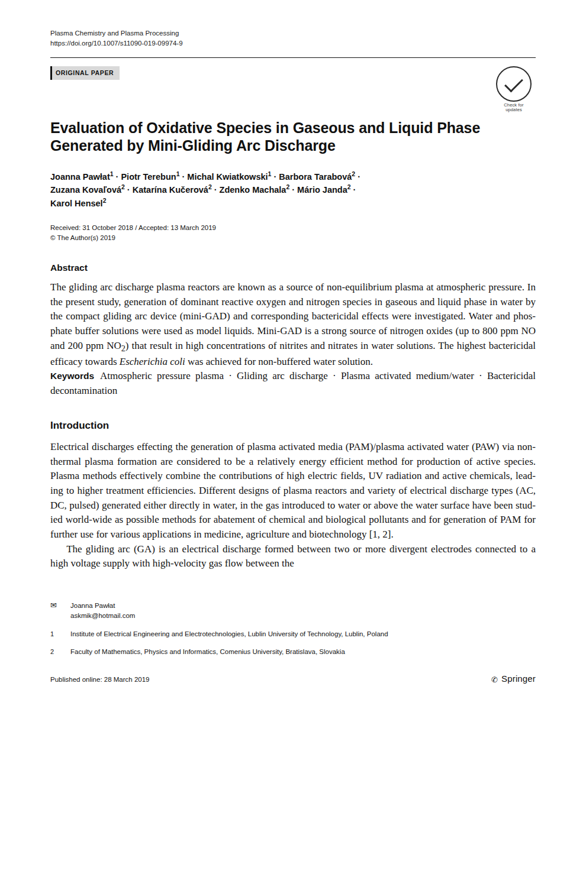Plasma Chemistry and Plasma Processing
https://doi.org/10.1007/s11090-019-09974-9
Original Paper
Check for
updates
Evaluation of Oxidative Species in Gaseous and Liquid Phase Generated by Mini-Gliding Arc Discharge
Joanna Pawłat1 · Piotr Terebun1 · Michal Kwiatkowski1 · Barbora Tarabová2 ·
Zuzana Kovaľová2 · Katarína Kučerová2 · Zdenko Machala2 · Mário Janda2 ·
Karol Hensel2
Received: 31 October 2018 / Accepted: 13 March 2019
© The Author(s) 2019
Abstract
The gliding arc discharge plasma reactors are known as a source of non-equilibrium plasma at atmospheric pressure. In the present study, generation of dominant reactive oxygen and nitrogen species in gaseous and liquid phase in water by the compact gliding arc device (mini-GAD) and corresponding bactericidal effects were investigated. Water and phosphate buffer solutions were used as model liquids. Mini-GAD is a strong source of nitrogen oxides (up to 800 ppm NO and 200 ppm NO2) that result in high concentrations of nitrites and nitrates in water solutions. The highest bactericidal efficacy towards Escherichia coli was achieved for non-buffered water solution.
Keywords Atmospheric pressure plasma · Gliding arc discharge · Plasma activated medium/water · Bactericidal decontamination
Introduction
Electrical discharges effecting the generation of plasma activated media (PAM)/plasma activated water (PAW) via non-thermal plasma formation are considered to be a relatively energy efficient method for production of active species. Plasma methods effectively combine the contributions of high electric fields, UV radiation and active chemicals, leading to higher treatment efficiencies. Different designs of plasma reactors and variety of electrical discharge types (AC, DC, pulsed) generated either directly in water, in the gas introduced to water or above the water surface have been studied world-wide as possible methods for abatement of chemical and biological pollutants and for generation of PAM for further use for various applications in medicine, agriculture and biotechnology [1, 2].
The gliding arc (GA) is an electrical discharge formed between two or more divergent electrodes connected to a high voltage supply with high-velocity gas flow between the
✉
Joanna Pawłat
askmik@hotmail.com
1
Institute of Electrical Engineering and Electrotechnologies, Lublin University of Technology, Lublin, Poland
2
Faculty of Mathematics, Physics and Informatics, Comenius University, Bratislava, Slovakia
Published online: 28 March 2019
✆Springer